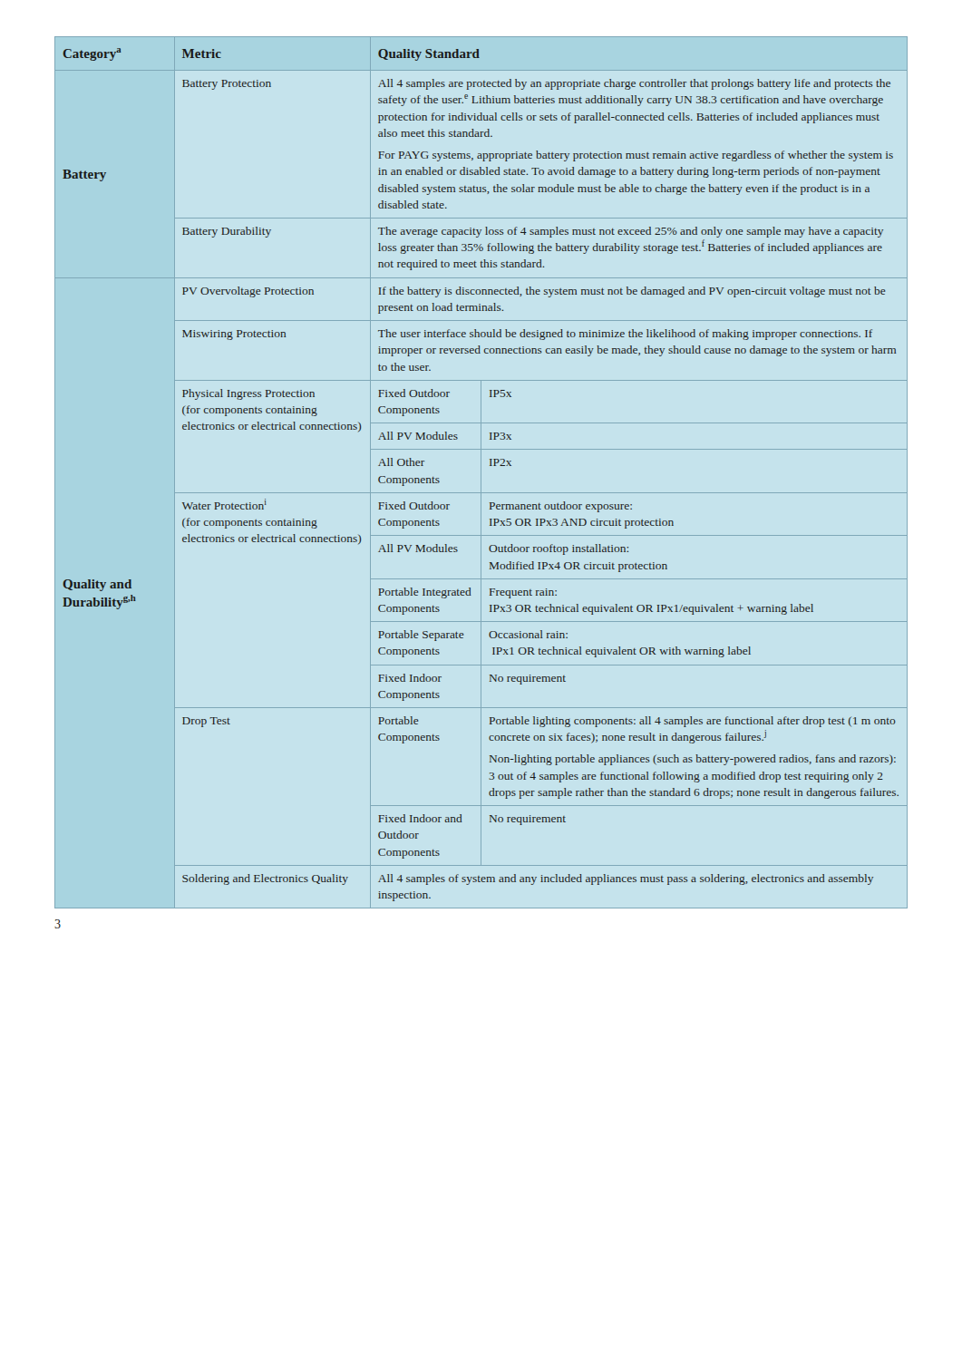| Category a | Metric | Quality Standard |
| --- | --- | --- |
| Battery | Battery Protection | All 4 samples are protected by an appropriate charge controller that prolongs battery life and protects the safety of the user. e Lithium batteries must additionally carry UN 38.3 certification and have overcharge protection for individual cells or sets of parallel-connected cells. Batteries of included appliances must also meet this standard. For PAYG systems, appropriate battery protection must remain active regardless of whether the system is in an enabled or disabled state. To avoid damage to a battery during long-term periods of non-payment disabled system status, the solar module must be able to charge the battery even if the product is in a disabled state. |
| Battery Durability | The average capacity loss of 4 samples must not exceed 25% and only one sample may have a capacity loss greater than 35% following the battery durability storage test. f Batteries of included appliances are not required to meet this standard. |
| Quality and Durability g,h | PV Overvoltage Protection | If the battery is disconnected, the system must not be damaged and PV open-circuit voltage must not be present on load terminals. |
| Miswiring Protection | The user interface should be designed to minimize the likelihood of making improper connections. If improper or reversed connections can easily be made, they should cause no damage to the system or harm to the user. |
| Physical Ingress Protection (for components containing electronics or electrical connections) | Fixed Outdoor Components | IP5x |
| All PV Modules | IP3x |
| All Other Components | IP2x |
| Water Protection i (for components containing electronics or electrical connections) | Fixed Outdoor Components | Permanent outdoor exposure: IPx5 OR IPx3 AND circuit protection |
| All PV Modules | Outdoor rooftop installation: Modified IPx4 OR circuit protection |
| Portable Integrated Components | Frequent rain: IPx3 OR technical equivalent OR IPx1/equivalent + warning label |
| Portable Separate Components | Occasional rain: IPx1 OR technical equivalent OR with warning label |
| Fixed Indoor Components | No requirement |
| Drop Test | Portable Components | Portable lighting components: all 4 samples are functional after drop test (1 m onto concrete on six faces); none result in dangerous failures. j Non-lighting portable appliances (such as battery-powered radios, fans and razors): 3 out of 4 samples are functional following a modified drop test requiring only 2 drops per sample rather than the standard 6 drops; none result in dangerous failures. |
| Fixed Indoor and Outdoor Components | No requirement |
| Soldering and Electronics Quality | All 4 samples of system and any included appliances must pass a soldering, electronics and assembly inspection. |
3